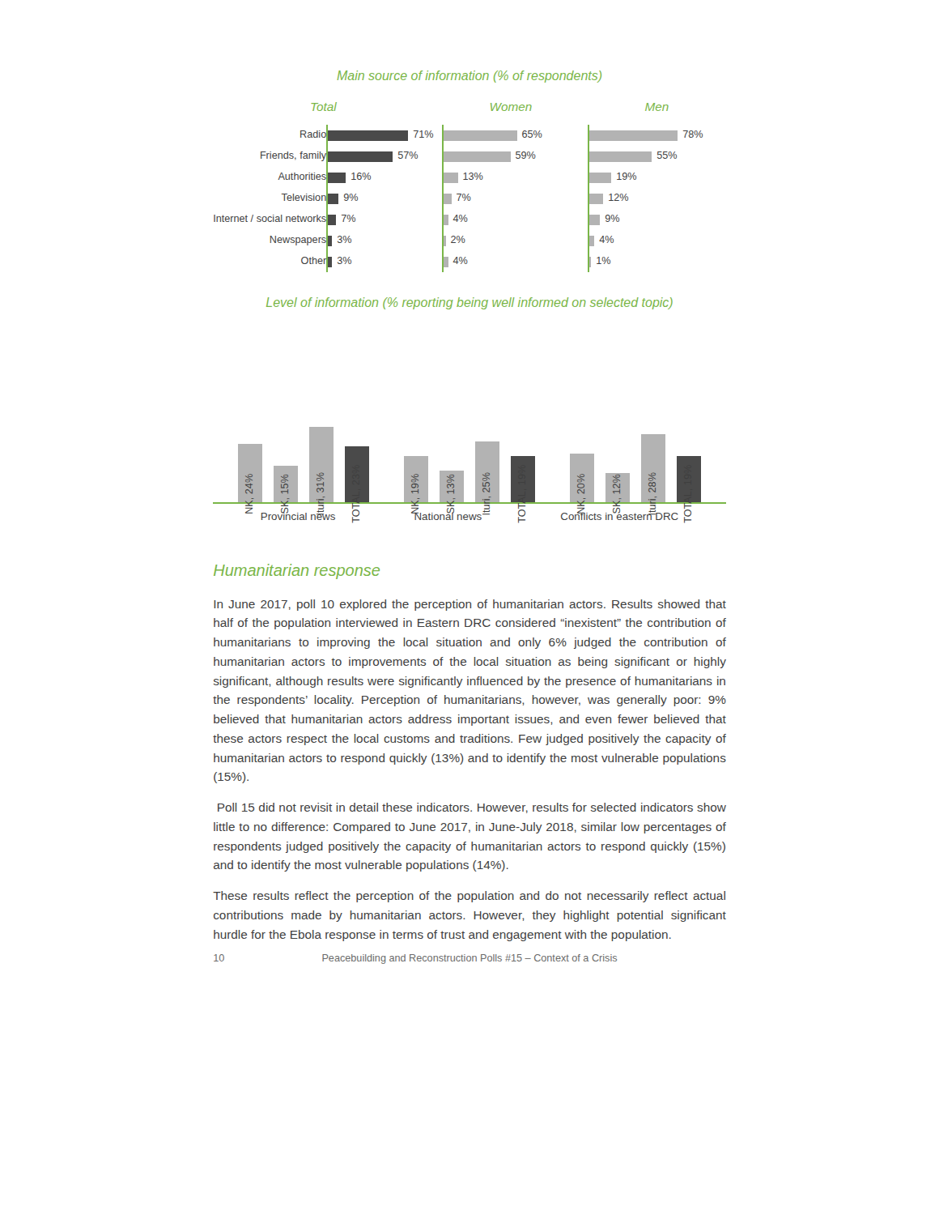Main source of information (% of respondents)
Total
| Radio | 71% |
| Friends, family | 57% |
| Authorities | 16% |
| Television | 9% |
| Internet / social networks | 7% |
| Newspapers | 3% |
| Other | 3% |
Women
| 65% |
| 59% |
| 13% |
| 7% |
| 4% |
| 2% |
| 4% |
Men
| 78% |
| 55% |
| 19% |
| 12% |
| 9% |
| 4% |
| 1% |
Level of information (% reporting being well informed on selected topic)
NK, 24%
SK, 15%
Ituri, 31%
TOTAL, 23%
NK, 19%
SK, 13%
Ituri, 25%
TOTAL, 19%
NK, 20%
SK, 12%
Ituri, 28%
TOTAL, 19%
Provincial news National news Conflicts in eastern DRC
Humanitarian response
In June 2017, poll 10 explored the perception of humanitarian actors. Results showed that half of the population interviewed in Eastern DRC considered “inexistent” the contribution of humanitarians to improving the local situation and only 6% judged the contribution of humanitarian actors to improvements of the local situation as being significant or highly significant, although results were significantly influenced by the presence of humanitarians in the respondents’ locality. Perception of humanitarians, however, was generally poor: 9% believed that humanitarian actors address important issues, and even fewer believed that these actors respect the local customs and traditions. Few judged positively the capacity of humanitarian actors to respond quickly (13%) and to identify the most vulnerable populations (15%).
Poll 15 did not revisit in detail these indicators. However, results for selected indicators show little to no difference: Compared to June 2017, in June-July 2018, similar low percentages of respondents judged positively the capacity of humanitarian actors to respond quickly (15%) and to identify the most vulnerable populations (14%).
These results reflect the perception of the population and do not necessarily reflect actual contributions made by humanitarian actors. However, they highlight potential significant hurdle for the Ebola response in terms of trust and engagement with the population.
10
Peacebuilding and Reconstruction Polls #15 – Context of a Crisis